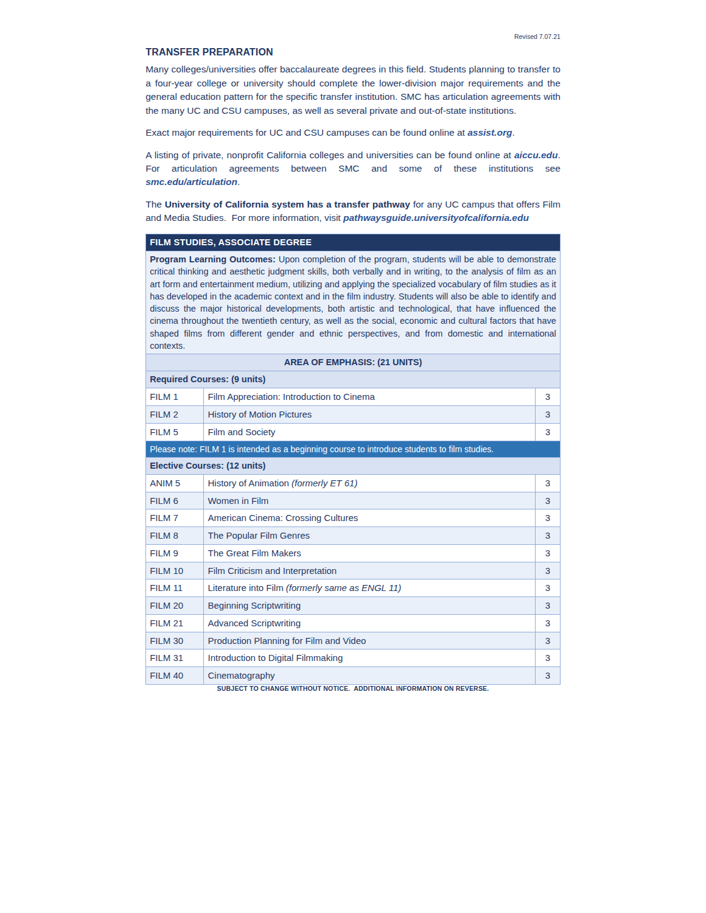Revised 7.07.21
TRANSFER PREPARATION
Many colleges/universities offer baccalaureate degrees in this field. Students planning to transfer to a four-year college or university should complete the lower-division major requirements and the general education pattern for the specific transfer institution. SMC has articulation agreements with the many UC and CSU campuses, as well as several private and out-of-state institutions.
Exact major requirements for UC and CSU campuses can be found online at assist.org.
A listing of private, nonprofit California colleges and universities can be found online at aiccu.edu. For articulation agreements between SMC and some of these institutions see smc.edu/articulation.
The University of California system has a transfer pathway for any UC campus that offers Film and Media Studies. For more information, visit pathwaysguide.universityofcalifornia.edu
| FILM STUDIES, ASSOCIATE DEGREE |
| Program Learning Outcomes: Upon completion of the program, students will be able to demonstrate critical thinking and aesthetic judgment skills, both verbally and in writing, to the analysis of film as an art form and entertainment medium, utilizing and applying the specialized vocabulary of film studies as it has developed in the academic context and in the film industry. Students will also be able to identify and discuss the major historical developments, both artistic and technological, that have influenced the cinema throughout the twentieth century, as well as the social, economic and cultural factors that have shaped films from different gender and ethnic perspectives, and from domestic and international contexts. |
| AREA OF EMPHASIS: (21 UNITS) |
| Required Courses: (9 units) |
| FILM 1 | Film Appreciation: Introduction to Cinema | 3 |
| FILM 2 | History of Motion Pictures | 3 |
| FILM 5 | Film and Society | 3 |
| Please note: FILM 1 is intended as a beginning course to introduce students to film studies. |
| Elective Courses: (12 units) |
| ANIM 5 | History of Animation (formerly ET 61) | 3 |
| FILM 6 | Women in Film | 3 |
| FILM 7 | American Cinema: Crossing Cultures | 3 |
| FILM 8 | The Popular Film Genres | 3 |
| FILM 9 | The Great Film Makers | 3 |
| FILM 10 | Film Criticism and Interpretation | 3 |
| FILM 11 | Literature into Film (formerly same as ENGL 11) | 3 |
| FILM 20 | Beginning Scriptwriting | 3 |
| FILM 21 | Advanced Scriptwriting | 3 |
| FILM 30 | Production Planning for Film and Video | 3 |
| FILM 31 | Introduction to Digital Filmmaking | 3 |
| FILM 40 | Cinematography | 3 |
SUBJECT TO CHANGE WITHOUT NOTICE. ADDITIONAL INFORMATION ON REVERSE.